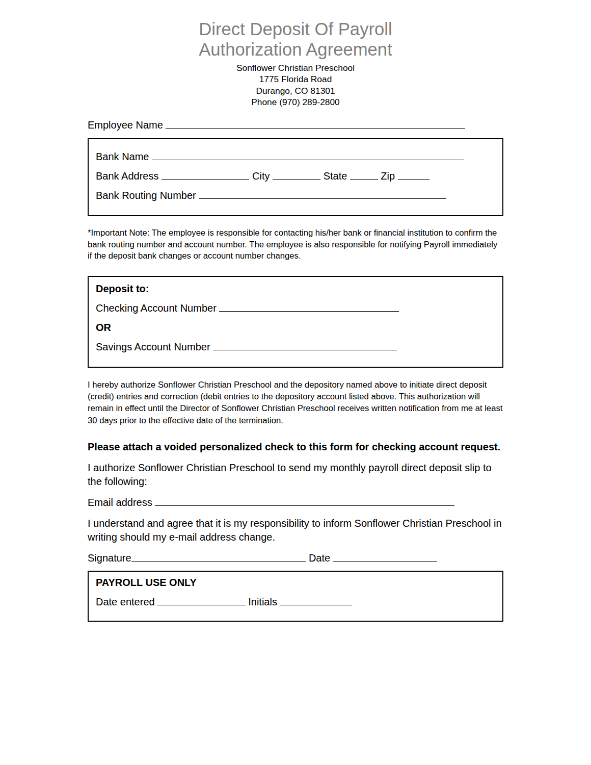Direct Deposit Of Payroll
Authorization Agreement
Sonflower Christian Preschool
1775 Florida Road
Durango, CO 81301
Phone (970) 289-2800
Employee Name
Bank Name
Bank Address City State Zip
Bank Routing Number
*Important Note: The employee is responsible for contacting his/her bank or financial institution to confirm the bank routing number and account number. The employee is also responsible for notifying Payroll immediately if the deposit bank changes or account number changes.
Deposit to:
Checking Account Number
OR
Savings Account Number
I hereby authorize Sonflower Christian Preschool and the depository named above to initiate direct deposit (credit) entries and correction (debit entries to the depository account listed above. This authorization will remain in effect until the Director of Sonflower Christian Preschool receives written notification from me at least 30 days prior to the effective date of the termination.
Please attach a voided personalized check to this form for checking account request.
I authorize Sonflower Christian Preschool to send my monthly payroll direct deposit slip to the following:
Email address
I understand and agree that it is my responsibility to inform Sonflower Christian Preschool in writing should my e-mail address change.
Signature Date
PAYROLL USE ONLY
Date entered Initials